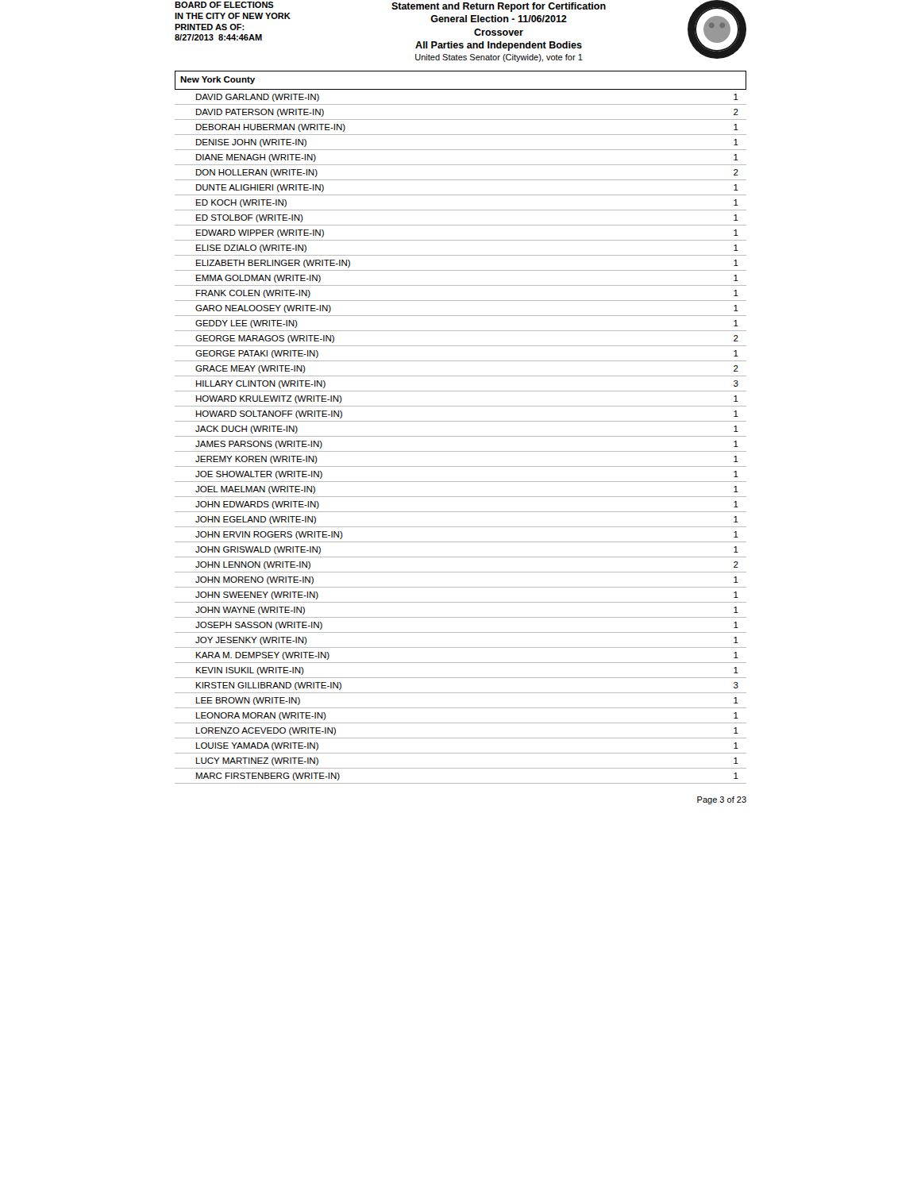BOARD OF ELECTIONS
IN THE CITY OF NEW YORK
PRINTED AS OF:
8/27/2013 8:44:46AM
Statement and Return Report for Certification
General Election - 11/06/2012
Crossover
All Parties and Independent Bodies
United States Senator (Citywide), vote for 1
New York County
| DAVID GARLAND (WRITE-IN) | 1 |
| DAVID PATERSON (WRITE-IN) | 2 |
| DEBORAH HUBERMAN (WRITE-IN) | 1 |
| DENISE JOHN (WRITE-IN) | 1 |
| DIANE MENAGH (WRITE-IN) | 1 |
| DON HOLLERAN (WRITE-IN) | 2 |
| DUNTE ALIGHIERI (WRITE-IN) | 1 |
| ED KOCH (WRITE-IN) | 1 |
| ED STOLBOF (WRITE-IN) | 1 |
| EDWARD WIPPER (WRITE-IN) | 1 |
| ELISE DZIALO (WRITE-IN) | 1 |
| ELIZABETH BERLINGER (WRITE-IN) | 1 |
| EMMA GOLDMAN (WRITE-IN) | 1 |
| FRANK COLEN (WRITE-IN) | 1 |
| GARO NEALOOSEY (WRITE-IN) | 1 |
| GEDDY LEE (WRITE-IN) | 1 |
| GEORGE MARAGOS (WRITE-IN) | 2 |
| GEORGE PATAKI (WRITE-IN) | 1 |
| GRACE MEAY (WRITE-IN) | 2 |
| HILLARY CLINTON (WRITE-IN) | 3 |
| HOWARD KRULEWITZ (WRITE-IN) | 1 |
| HOWARD SOLTANOFF (WRITE-IN) | 1 |
| JACK DUCH (WRITE-IN) | 1 |
| JAMES PARSONS (WRITE-IN) | 1 |
| JEREMY KOREN (WRITE-IN) | 1 |
| JOE SHOWALTER (WRITE-IN) | 1 |
| JOEL MAELMAN (WRITE-IN) | 1 |
| JOHN EDWARDS (WRITE-IN) | 1 |
| JOHN EGELAND (WRITE-IN) | 1 |
| JOHN ERVIN ROGERS (WRITE-IN) | 1 |
| JOHN GRISWALD (WRITE-IN) | 1 |
| JOHN LENNON (WRITE-IN) | 2 |
| JOHN MORENO (WRITE-IN) | 1 |
| JOHN SWEENEY (WRITE-IN) | 1 |
| JOHN WAYNE (WRITE-IN) | 1 |
| JOSEPH SASSON (WRITE-IN) | 1 |
| JOY JESENKY (WRITE-IN) | 1 |
| KARA M. DEMPSEY (WRITE-IN) | 1 |
| KEVIN ISUKIL (WRITE-IN) | 1 |
| KIRSTEN GILLIBRAND (WRITE-IN) | 3 |
| LEE BROWN (WRITE-IN) | 1 |
| LEONORA MORAN (WRITE-IN) | 1 |
| LORENZO ACEVEDO (WRITE-IN) | 1 |
| LOUISE YAMADA (WRITE-IN) | 1 |
| LUCY MARTINEZ (WRITE-IN) | 1 |
| MARC FIRSTENBERG (WRITE-IN) | 1 |
Page 3 of 23